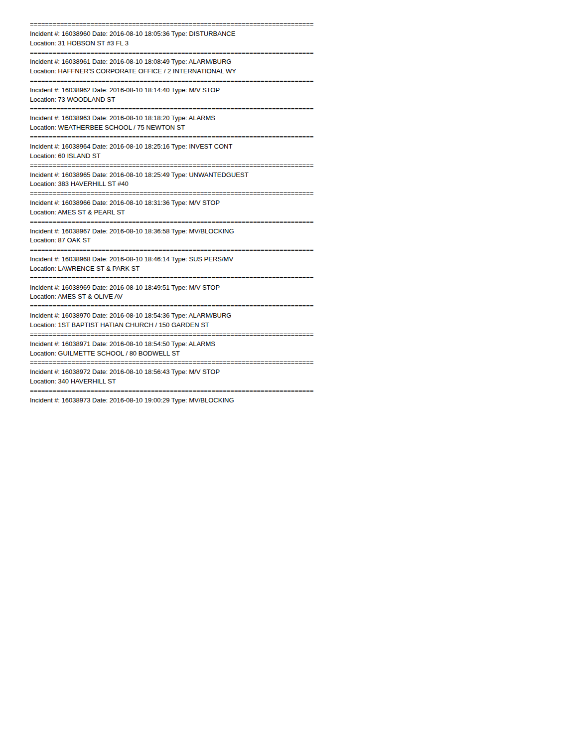===========================================================================
Incident #: 16038960 Date: 2016-08-10 18:05:36 Type: DISTURBANCE
Location: 31 HOBSON ST #3 FL 3
===========================================================================
Incident #: 16038961 Date: 2016-08-10 18:08:49 Type: ALARM/BURG
Location: HAFFNER'S CORPORATE OFFICE / 2 INTERNATIONAL WY
===========================================================================
Incident #: 16038962 Date: 2016-08-10 18:14:40 Type: M/V STOP
Location: 73 WOODLAND ST
===========================================================================
Incident #: 16038963 Date: 2016-08-10 18:18:20 Type: ALARMS
Location: WEATHERBEE SCHOOL / 75 NEWTON ST
===========================================================================
Incident #: 16038964 Date: 2016-08-10 18:25:16 Type: INVEST CONT
Location: 60 ISLAND ST
===========================================================================
Incident #: 16038965 Date: 2016-08-10 18:25:49 Type: UNWANTEDGUEST
Location: 383 HAVERHILL ST #40
===========================================================================
Incident #: 16038966 Date: 2016-08-10 18:31:36 Type: M/V STOP
Location: AMES ST & PEARL ST
===========================================================================
Incident #: 16038967 Date: 2016-08-10 18:36:58 Type: MV/BLOCKING
Location: 87 OAK ST
===========================================================================
Incident #: 16038968 Date: 2016-08-10 18:46:14 Type: SUS PERS/MV
Location: LAWRENCE ST & PARK ST
===========================================================================
Incident #: 16038969 Date: 2016-08-10 18:49:51 Type: M/V STOP
Location: AMES ST & OLIVE AV
===========================================================================
Incident #: 16038970 Date: 2016-08-10 18:54:36 Type: ALARM/BURG
Location: 1ST BAPTIST HATIAN CHURCH / 150 GARDEN ST
===========================================================================
Incident #: 16038971 Date: 2016-08-10 18:54:50 Type: ALARMS
Location: GUILMETTE SCHOOL / 80 BODWELL ST
===========================================================================
Incident #: 16038972 Date: 2016-08-10 18:56:43 Type: M/V STOP
Location: 340 HAVERHILL ST
===========================================================================
Incident #: 16038973 Date: 2016-08-10 19:00:29 Type: MV/BLOCKING